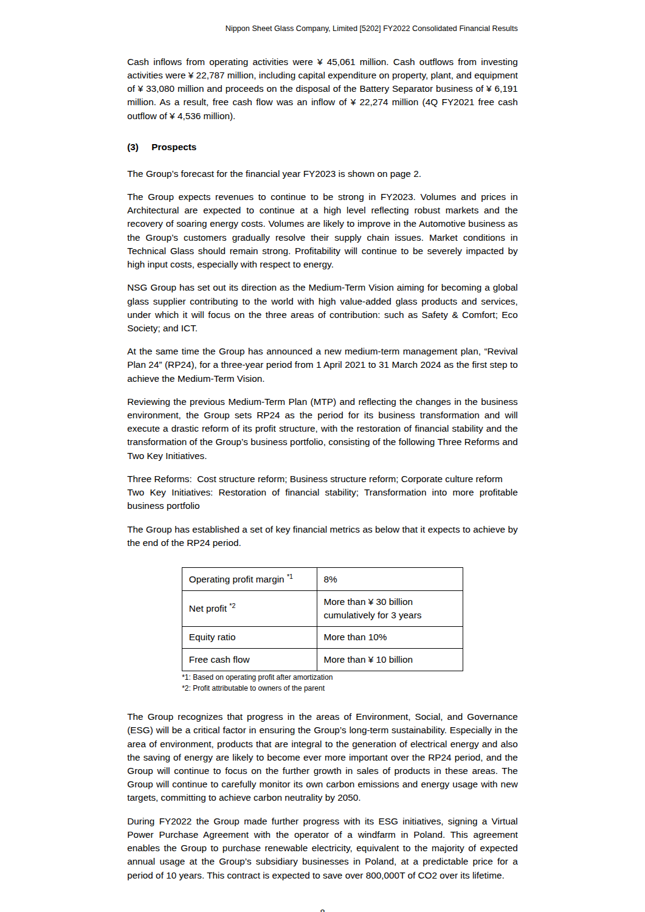Nippon Sheet Glass Company, Limited [5202] FY2022 Consolidated Financial Results
Cash inflows from operating activities were ¥ 45,061 million. Cash outflows from investing activities were ¥ 22,787 million, including capital expenditure on property, plant, and equipment of ¥ 33,080 million and proceeds on the disposal of the Battery Separator business of ¥ 6,191 million. As a result, free cash flow was an inflow of ¥ 22,274 million (4Q FY2021 free cash outflow of ¥ 4,536 million).
(3) Prospects
The Group’s forecast for the financial year FY2023 is shown on page 2.
The Group expects revenues to continue to be strong in FY2023. Volumes and prices in Architectural are expected to continue at a high level reflecting robust markets and the recovery of soaring energy costs. Volumes are likely to improve in the Automotive business as the Group’s customers gradually resolve their supply chain issues. Market conditions in Technical Glass should remain strong. Profitability will continue to be severely impacted by high input costs, especially with respect to energy.
NSG Group has set out its direction as the Medium-Term Vision aiming for becoming a global glass supplier contributing to the world with high value-added glass products and services, under which it will focus on the three areas of contribution: such as Safety & Comfort; Eco Society; and ICT.
At the same time the Group has announced a new medium-term management plan, “Revival Plan 24” (RP24), for a three-year period from 1 April 2021 to 31 March 2024 as the first step to achieve the Medium-Term Vision.
Reviewing the previous Medium-Term Plan (MTP) and reflecting the changes in the business environment, the Group sets RP24 as the period for its business transformation and will execute a drastic reform of its profit structure, with the restoration of financial stability and the transformation of the Group’s business portfolio, consisting of the following Three Reforms and Two Key Initiatives.
Three Reforms: Cost structure reform; Business structure reform; Corporate culture reform
Two Key Initiatives: Restoration of financial stability; Transformation into more profitable business portfolio
The Group has established a set of key financial metrics as below that it expects to achieve by the end of the RP24 period.
| Operating profit margin *1 | 8% |
| Net profit *2 | More than ¥ 30 billion cumulatively for 3 years |
| Equity ratio | More than 10% |
| Free cash flow | More than ¥ 10 billion |
*1: Based on operating profit after amortization
*2: Profit attributable to owners of the parent
The Group recognizes that progress in the areas of Environment, Social, and Governance (ESG) will be a critical factor in ensuring the Group’s long-term sustainability. Especially in the area of environment, products that are integral to the generation of electrical energy and also the saving of energy are likely to become ever more important over the RP24 period, and the Group will continue to focus on the further growth in sales of products in these areas. The Group will continue to carefully monitor its own carbon emissions and energy usage with new targets, committing to achieve carbon neutrality by 2050.
During FY2022 the Group made further progress with its ESG initiatives, signing a Virtual Power Purchase Agreement with the operator of a windfarm in Poland. This agreement enables the Group to purchase renewable electricity, equivalent to the majority of expected annual usage at the Group’s subsidiary businesses in Poland, at a predictable price for a period of 10 years. This contract is expected to save over 800,000T of CO2 over its lifetime.
8